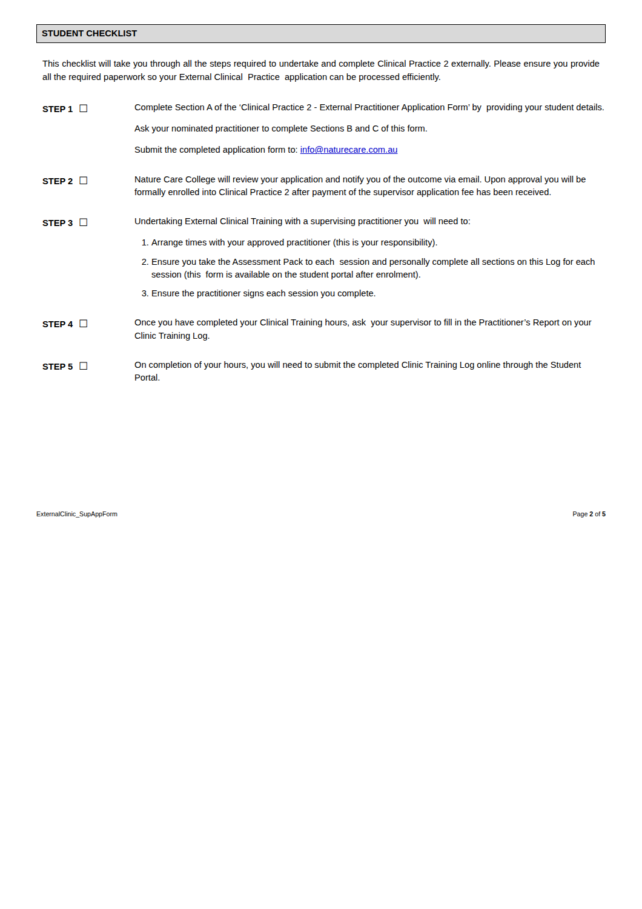STUDENT CHECKLIST
This checklist will take you through all the steps required to undertake and complete Clinical Practice 2 externally. Please ensure you provide all the required paperwork so your External Clinical Practice application can be processed efficiently.
| STEP 1 ☐ | Complete Section A of the ‘Clinical Practice 2 - External Practitioner Application Form’ by providing your student details. Ask your nominated practitioner to complete Sections B and C of this form. Submit the completed application form to: info@naturecare.com.au |
| STEP 2 ☐ | Nature Care College will review your application and notify you of the outcome via email. Upon approval you will be formally enrolled into Clinical Practice 2 after payment of the supervisor application fee has been received. |
| STEP 3 ☐ | Undertaking External Clinical Training with a supervising practitioner you will need to: Arrange times with your approved practitioner (this is your responsibility). Ensure you take the Assessment Pack to each session and personally complete all sections on this Log for each session (this form is available on the student portal after enrolment). Ensure the practitioner signs each session you complete. |
| STEP 4 ☐ | Once you have completed your Clinical Training hours, ask your supervisor to fill in the Practitioner’s Report on your Clinic Training Log. |
| STEP 5 ☐ | On completion of your hours, you will need to submit the completed Clinic Training Log online through the Student Portal. |
ExternalClinic_SupAppForm
Page 2 of 5